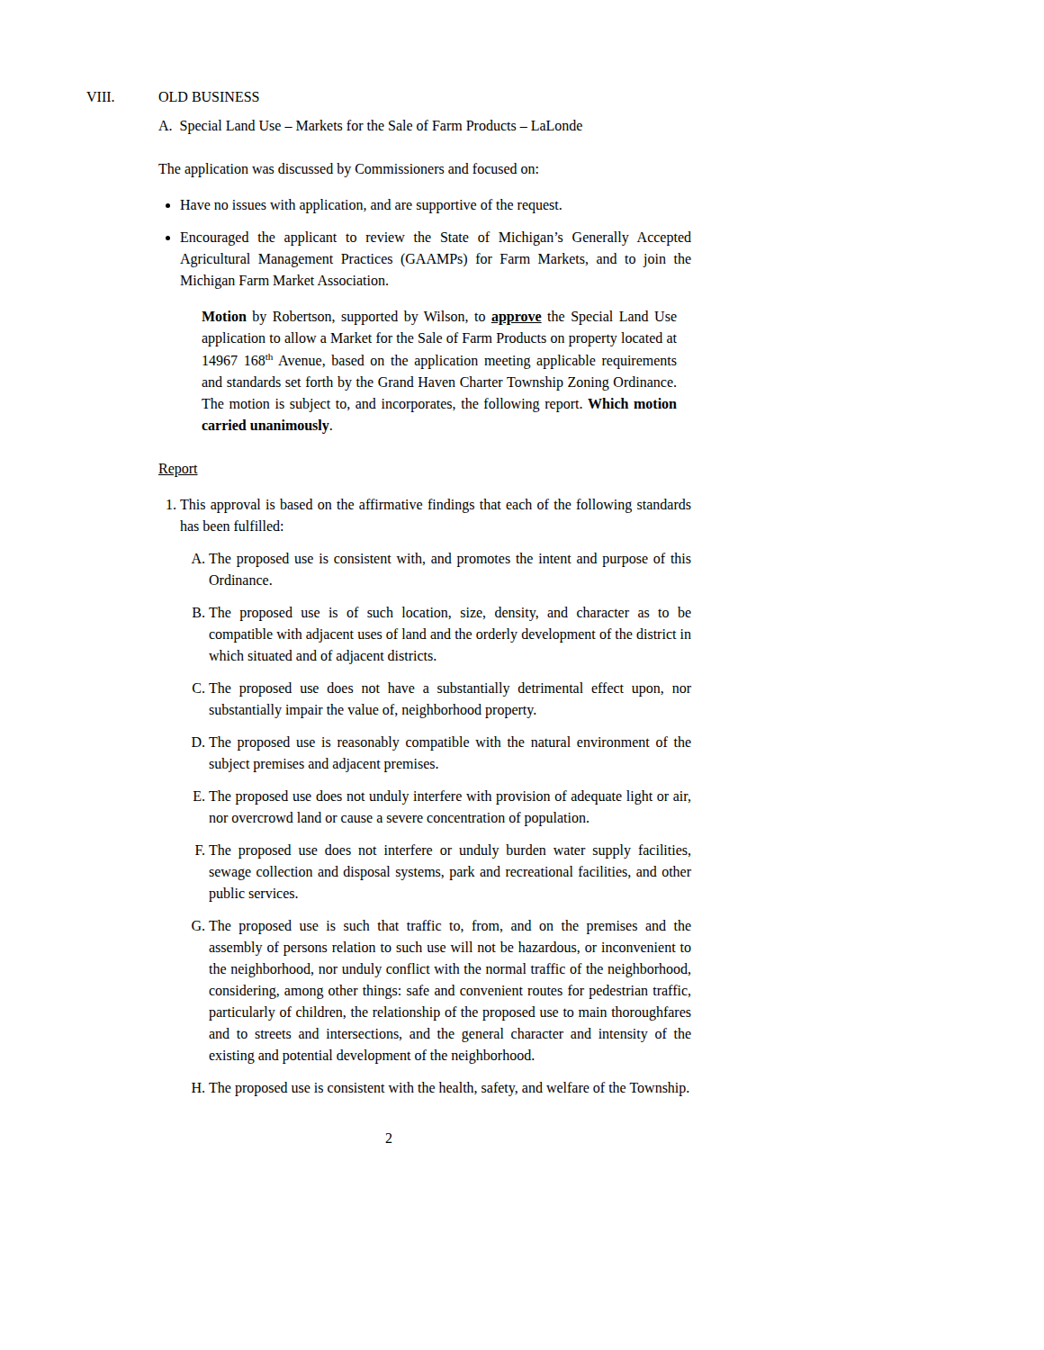VIII.
OLD BUSINESS
A. Special Land Use – Markets for the Sale of Farm Products – LaLonde
The application was discussed by Commissioners and focused on:
Have no issues with application, and are supportive of the request.
Encouraged the applicant to review the State of Michigan’s Generally Accepted Agricultural Management Practices (GAAMPs) for Farm Markets, and to join the Michigan Farm Market Association.
Motion by Robertson, supported by Wilson, to approve the Special Land Use application to allow a Market for the Sale of Farm Products on property located at 14967 168th Avenue, based on the application meeting applicable requirements and standards set forth by the Grand Haven Charter Township Zoning Ordinance. The motion is subject to, and incorporates, the following report. Which motion carried unanimously.
Report
This approval is based on the affirmative findings that each of the following standards has been fulfilled:
The proposed use is consistent with, and promotes the intent and purpose of this Ordinance.
The proposed use is of such location, size, density, and character as to be compatible with adjacent uses of land and the orderly development of the district in which situated and of adjacent districts.
The proposed use does not have a substantially detrimental effect upon, nor substantially impair the value of, neighborhood property.
The proposed use is reasonably compatible with the natural environment of the subject premises and adjacent premises.
The proposed use does not unduly interfere with provision of adequate light or air, nor overcrowd land or cause a severe concentration of population.
The proposed use does not interfere or unduly burden water supply facilities, sewage collection and disposal systems, park and recreational facilities, and other public services.
The proposed use is such that traffic to, from, and on the premises and the assembly of persons relation to such use will not be hazardous, or inconvenient to the neighborhood, nor unduly conflict with the normal traffic of the neighborhood, considering, among other things: safe and convenient routes for pedestrian traffic, particularly of children, the relationship of the proposed use to main thoroughfares and to streets and intersections, and the general character and intensity of the existing and potential development of the neighborhood.
The proposed use is consistent with the health, safety, and welfare of the Township.
2